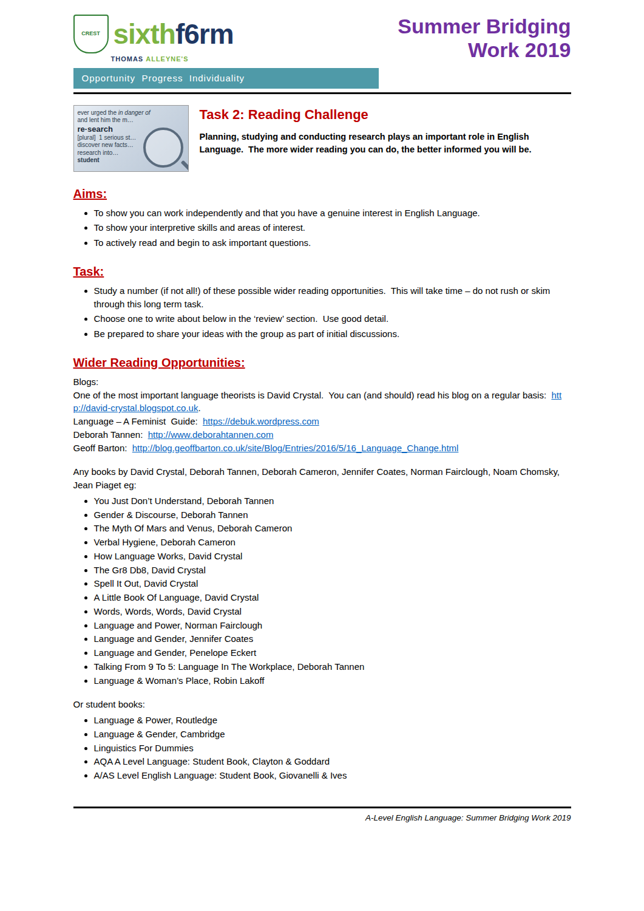CREST
sixth f6rm
THOMAS ALLEYNE'S
Summer Bridging
Work 2019
Opportunity Progress Individuality
ever urged the in danger of
and lent him the m…
re·search
[plural] 1 serious st…
discover new facts…
research into…
student
Task 2: Reading Challenge
Planning, studying and conducting research plays an important role in English Language. The more wider reading you can do, the better informed you will be.
Aims:
To show you can work independently and that you have a genuine interest in English Language.
To show your interpretive skills and areas of interest.
To actively read and begin to ask important questions.
Task:
Study a number (if not all!) of these possible wider reading opportunities. This will take time – do not rush or skim through this long term task.
Choose one to write about below in the ‘review’ section. Use good detail.
Be prepared to share your ideas with the group as part of initial discussions.
Wider Reading Opportunities:
Blogs:
One of the most important language theorists is David Crystal. You can (and should) read his blog on a regular basis: http://david-crystal.blogspot.co.uk.
Language – A Feminist Guide: https://debuk.wordpress.com
Deborah Tannen: http://www.deborahtannen.com
Geoff Barton: http://blog.geoffbarton.co.uk/site/Blog/Entries/2016/5/16_Language_Change.html
Any books by David Crystal, Deborah Tannen, Deborah Cameron, Jennifer Coates, Norman Fairclough, Noam Chomsky, Jean Piaget eg:
You Just Don’t Understand, Deborah Tannen
Gender & Discourse, Deborah Tannen
The Myth Of Mars and Venus, Deborah Cameron
Verbal Hygiene, Deborah Cameron
How Language Works, David Crystal
The Gr8 Db8, David Crystal
Spell It Out, David Crystal
A Little Book Of Language, David Crystal
Words, Words, Words, David Crystal
Language and Power, Norman Fairclough
Language and Gender, Jennifer Coates
Language and Gender, Penelope Eckert
Talking From 9 To 5: Language In The Workplace, Deborah Tannen
Language & Woman’s Place, Robin Lakoff
Or student books:
Language & Power, Routledge
Language & Gender, Cambridge
Linguistics For Dummies
AQA A Level Language: Student Book, Clayton & Goddard
A/AS Level English Language: Student Book, Giovanelli & Ives
A-Level English Language: Summer Bridging Work 2019